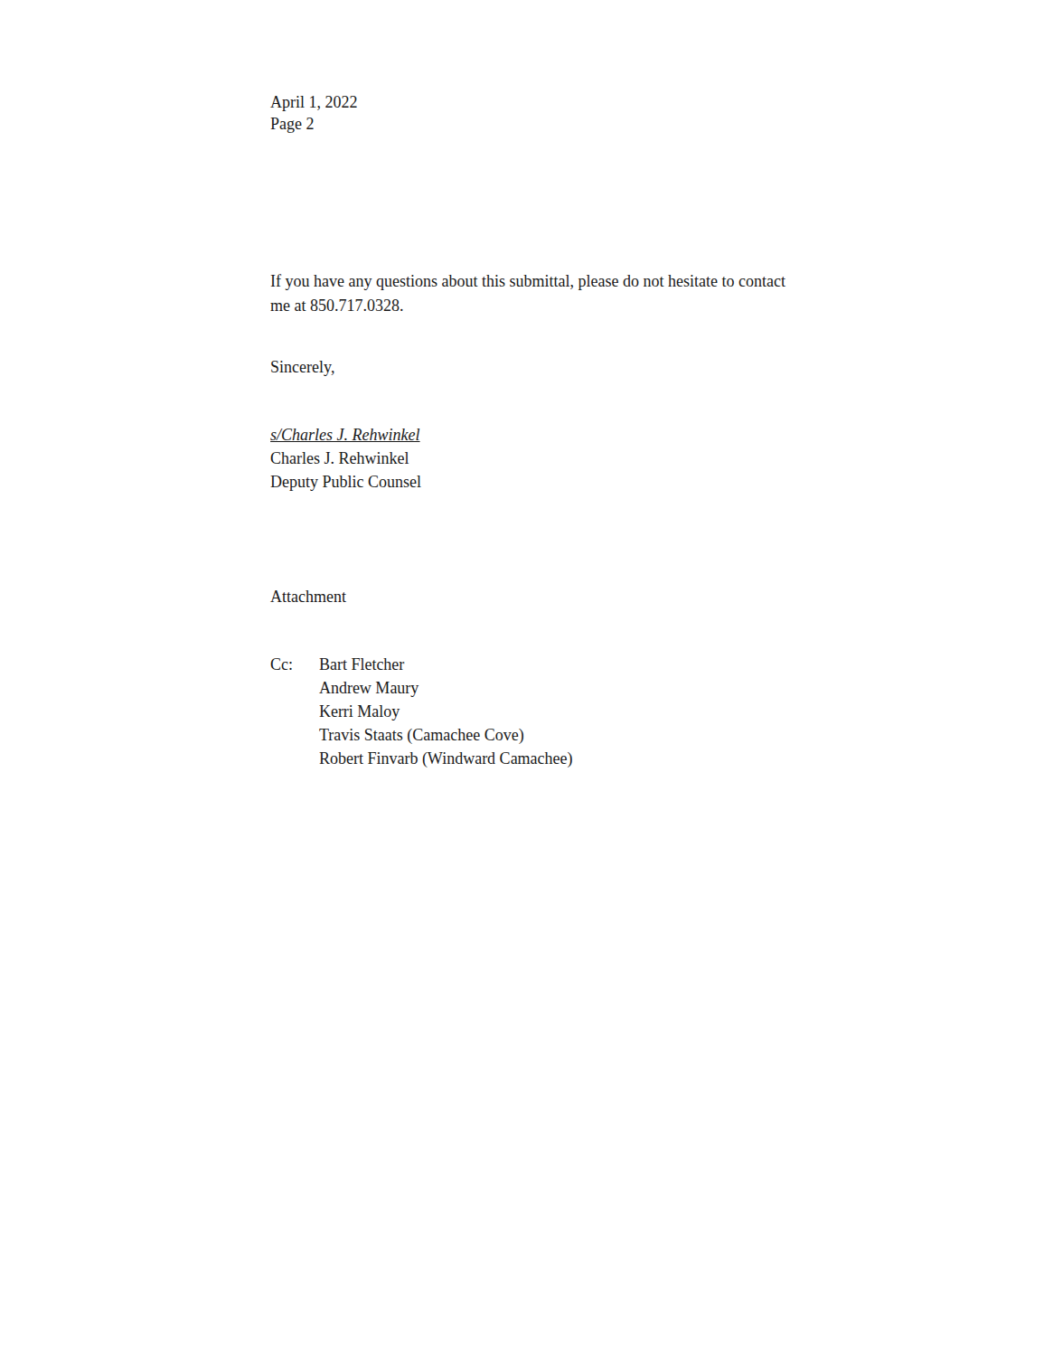April 1, 2022
Page 2
If you have any questions about this submittal, please do not hesitate to contact me at 850.717.0328.
Sincerely,
s/Charles J. Rehwinkel
Charles J. Rehwinkel
Deputy Public Counsel
Attachment
| Cc: | Bart Fletcher |
| | Andrew Maury |
| | Kerri Maloy |
| | Travis Staats (Camachee Cove) |
| | Robert Finvarb (Windward Camachee) |